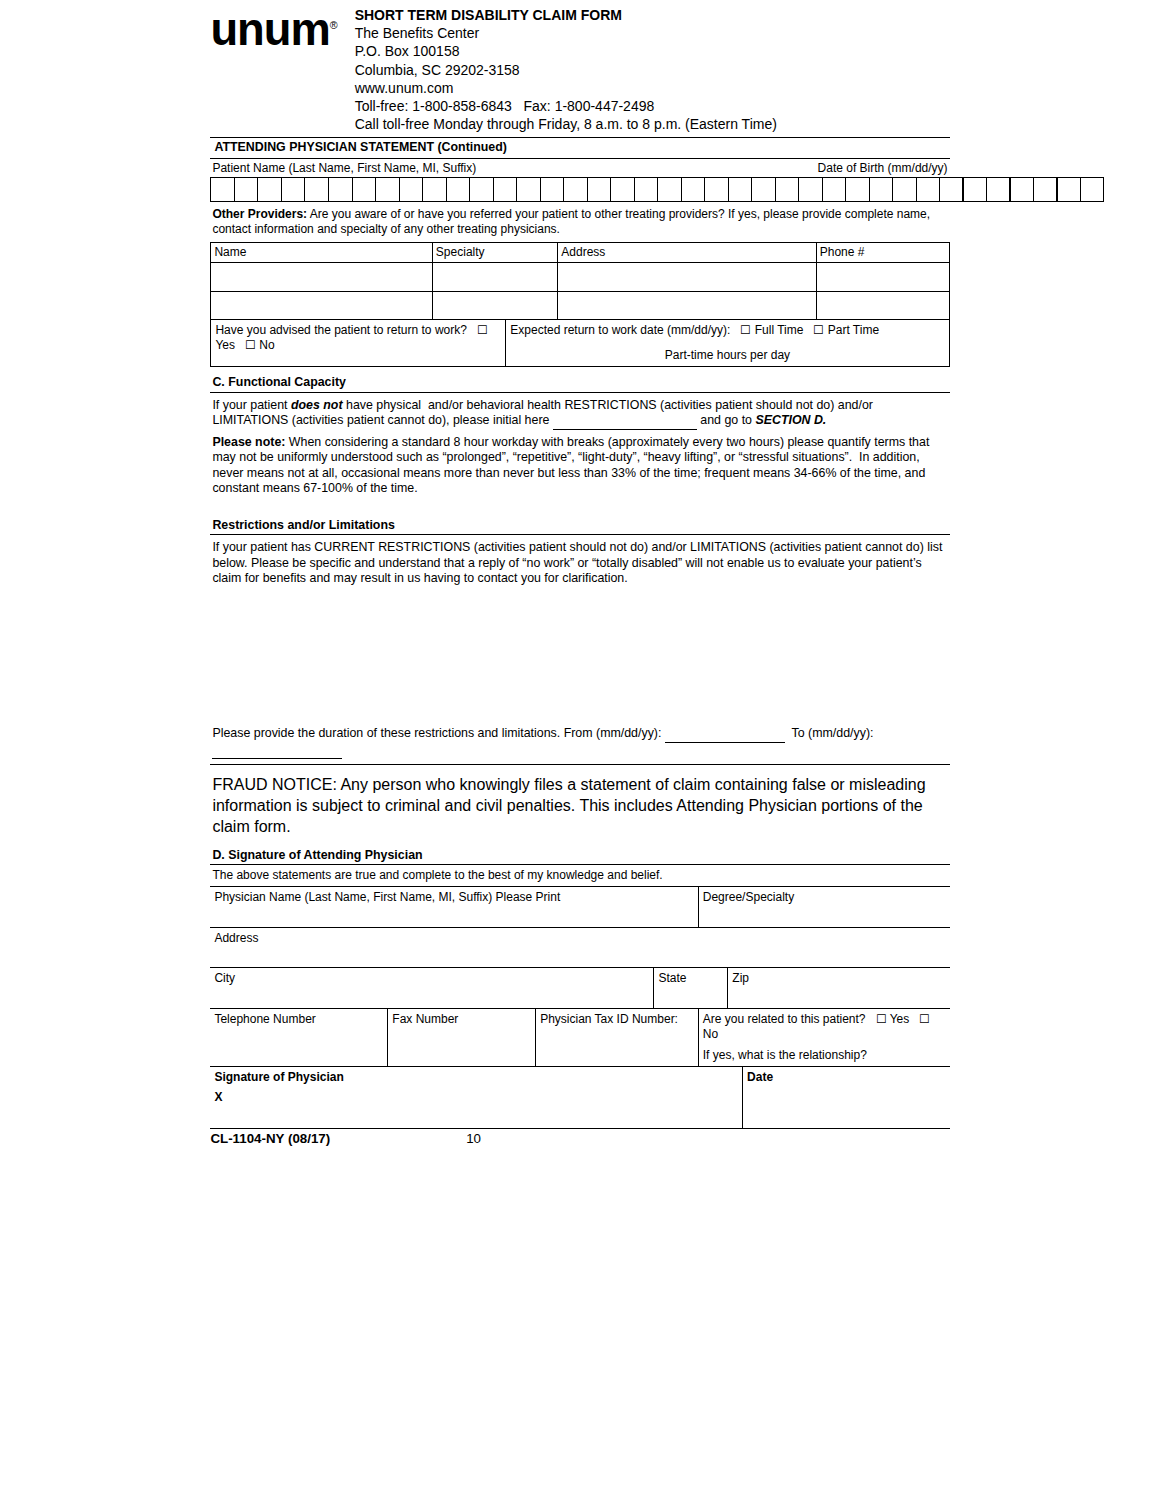unum®
SHORT TERM DISABILITY CLAIM FORM
The Benefits Center
P.O. Box 100158
Columbia, SC 29202-3158
www.unum.com
Toll-free: 1-800-858-6843 Fax: 1-800-447-2498
Call toll-free Monday through Friday, 8 a.m. to 8 p.m. (Eastern Time)
ATTENDING PHYSICIAN STATEMENT (Continued)
Patient Name (Last Name, First Name, MI, Suffix)
Date of Birth (mm/dd/yy)
Other Providers: Are you aware of or have you referred your patient to other treating providers? If yes, please provide complete name, contact information and specialty of any other treating physicians.
| Name | Specialty | Address | Phone # |
| --- | --- | --- | --- |
Have you advised the patient to return to work? ☐ Yes ☐ No
Expected return to work date (mm/dd/yy): ☐ Full Time ☐ Part Time
Part-time hours per day
C. Functional Capacity
If your patient does not have physical and/or behavioral health RESTRICTIONS (activities patient should not do) and/or LIMITATIONS (activities patient cannot do), please initial here and go to SECTION D.
Please note: When considering a standard 8 hour workday with breaks (approximately every two hours) please quantify terms that may not be uniformly understood such as “prolonged”, “repetitive”, “light-duty”, “heavy lifting”, or “stressful situations”. In addition, never means not at all, occasional means more than never but less than 33% of the time; frequent means 34-66% of the time, and constant means 67-100% of the time.
Restrictions and/or Limitations
If your patient has CURRENT RESTRICTIONS (activities patient should not do) and/or LIMITATIONS (activities patient cannot do) list below. Please be specific and understand that a reply of “no work” or “totally disabled” will not enable us to evaluate your patient’s claim for benefits and may result in us having to contact you for clarification.
Please provide the duration of these restrictions and limitations. From (mm/dd/yy): To (mm/dd/yy):
FRAUD NOTICE: Any person who knowingly files a statement of claim containing false or misleading information is subject to criminal and civil penalties. This includes Attending Physician portions of the claim form.
D. Signature of Attending Physician
The above statements are true and complete to the best of my knowledge and belief.
| Physician Name (Last Name, First Name, MI, Suffix) Please Print | Degree/Specialty |
| Address |
| City | State | Zip |
| Telephone Number | Fax Number | Physician Tax ID Number: | Are you related to this patient? ☐ Yes ☐ No If yes, what is the relationship? |
| Signature of Physician | Date |
| X | |
CL-1104-NY (08/17)
10